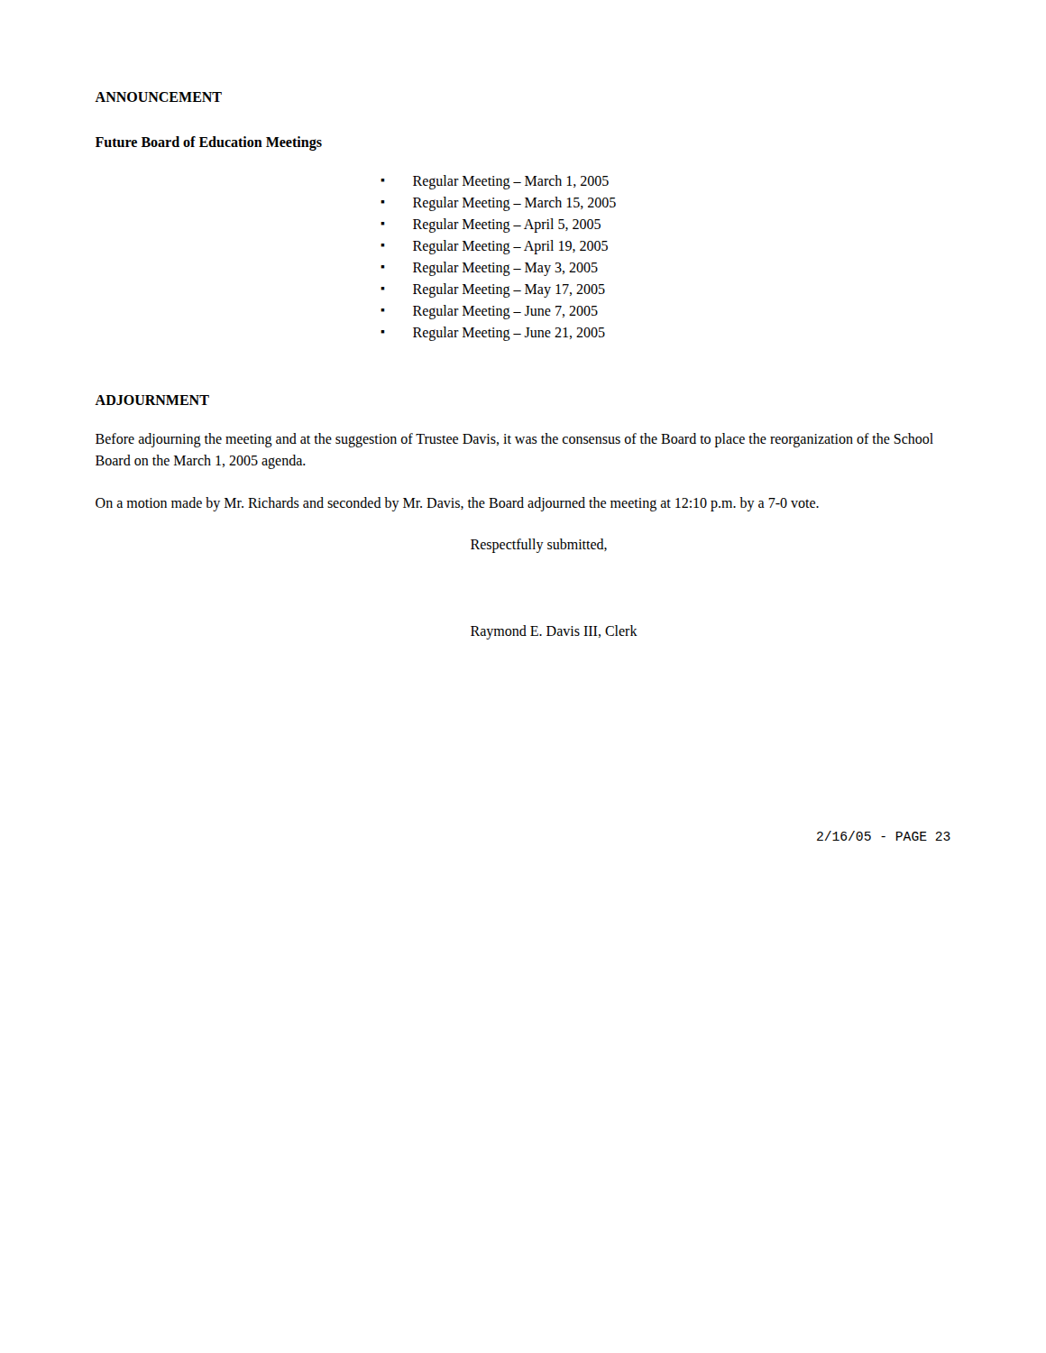ANNOUNCEMENT
Future Board of Education Meetings
Regular Meeting – March 1, 2005
Regular Meeting – March 15, 2005
Regular Meeting – April 5, 2005
Regular Meeting – April 19, 2005
Regular Meeting – May 3, 2005
Regular Meeting – May 17, 2005
Regular Meeting – June 7, 2005
Regular Meeting – June 21, 2005
ADJOURNMENT
Before adjourning the meeting and at the suggestion of Trustee Davis, it was the consensus of the Board to place the reorganization of the School Board on the March 1, 2005 agenda.
On a motion made by Mr. Richards and seconded by Mr. Davis, the Board adjourned the meeting at 12:10 p.m. by a 7-0 vote.
Respectfully submitted,
Raymond E. Davis III, Clerk
2/16/05 - PAGE 23